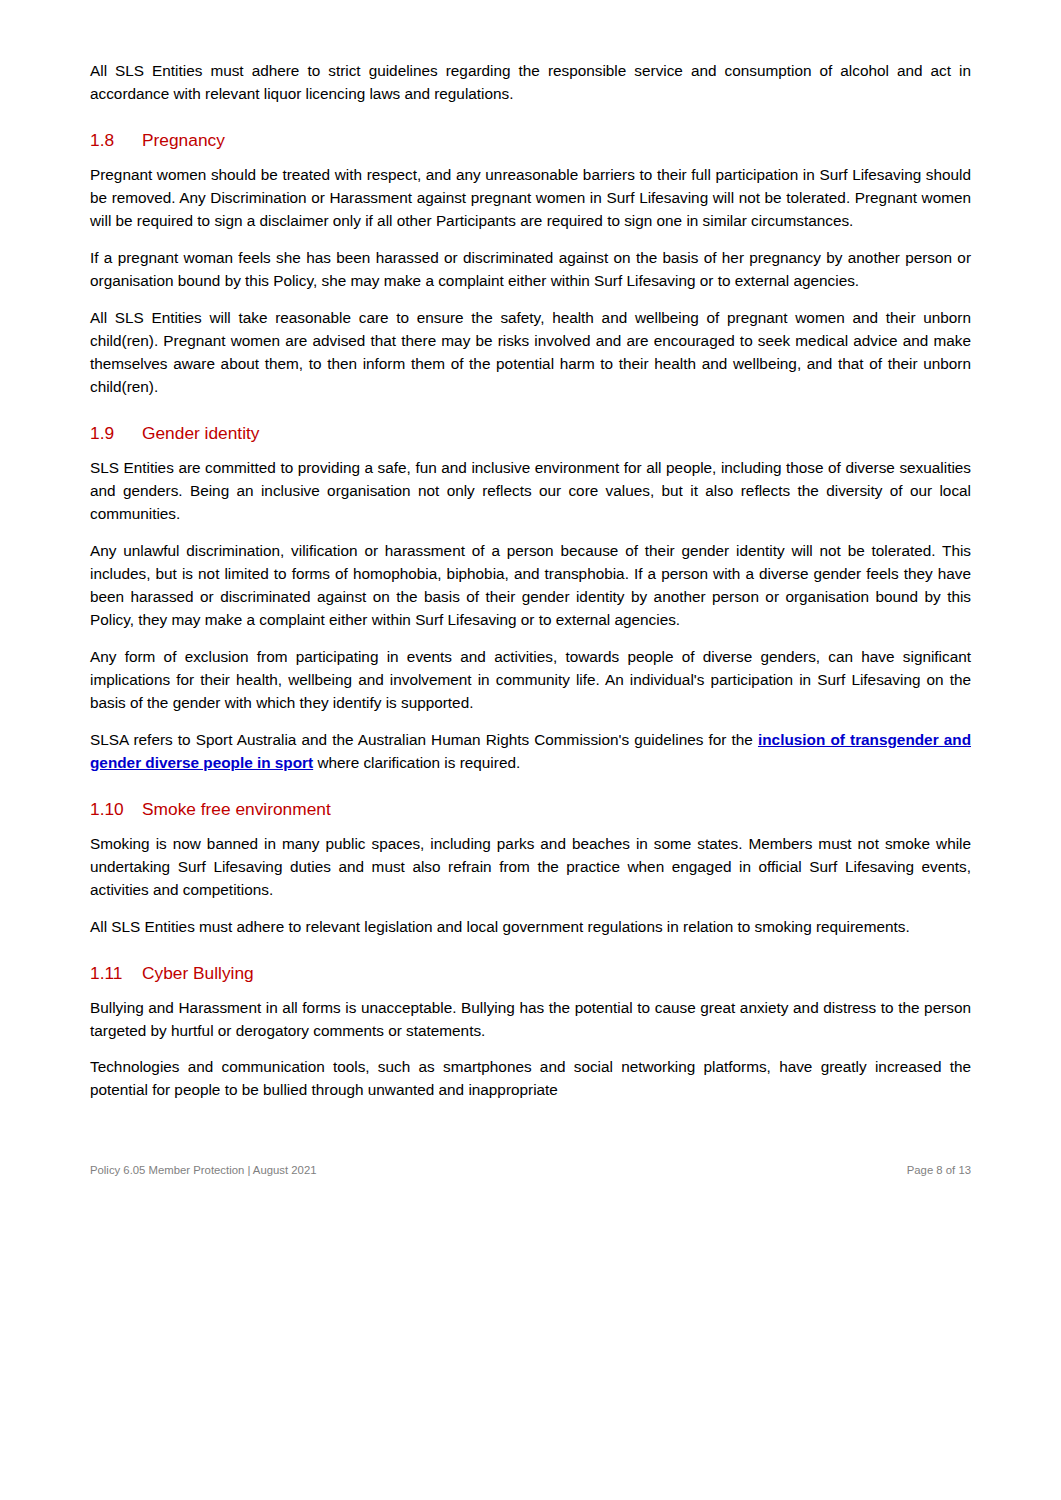All SLS Entities must adhere to strict guidelines regarding the responsible service and consumption of alcohol and act in accordance with relevant liquor licencing laws and regulations.
1.8 Pregnancy
Pregnant women should be treated with respect, and any unreasonable barriers to their full participation in Surf Lifesaving should be removed. Any Discrimination or Harassment against pregnant women in Surf Lifesaving will not be tolerated. Pregnant women will be required to sign a disclaimer only if all other Participants are required to sign one in similar circumstances.
If a pregnant woman feels she has been harassed or discriminated against on the basis of her pregnancy by another person or organisation bound by this Policy, she may make a complaint either within Surf Lifesaving or to external agencies.
All SLS Entities will take reasonable care to ensure the safety, health and wellbeing of pregnant women and their unborn child(ren). Pregnant women are advised that there may be risks involved and are encouraged to seek medical advice and make themselves aware about them, to then inform them of the potential harm to their health and wellbeing, and that of their unborn child(ren).
1.9 Gender identity
SLS Entities are committed to providing a safe, fun and inclusive environment for all people, including those of diverse sexualities and genders. Being an inclusive organisation not only reflects our core values, but it also reflects the diversity of our local communities.
Any unlawful discrimination, vilification or harassment of a person because of their gender identity will not be tolerated. This includes, but is not limited to forms of homophobia, biphobia, and transphobia. If a person with a diverse gender feels they have been harassed or discriminated against on the basis of their gender identity by another person or organisation bound by this Policy, they may make a complaint either within Surf Lifesaving or to external agencies.
Any form of exclusion from participating in events and activities, towards people of diverse genders, can have significant implications for their health, wellbeing and involvement in community life. An individual's participation in Surf Lifesaving on the basis of the gender with which they identify is supported.
SLSA refers to Sport Australia and the Australian Human Rights Commission's guidelines for the inclusion of transgender and gender diverse people in sport where clarification is required.
1.10 Smoke free environment
Smoking is now banned in many public spaces, including parks and beaches in some states. Members must not smoke while undertaking Surf Lifesaving duties and must also refrain from the practice when engaged in official Surf Lifesaving events, activities and competitions.
All SLS Entities must adhere to relevant legislation and local government regulations in relation to smoking requirements.
1.11 Cyber Bullying
Bullying and Harassment in all forms is unacceptable. Bullying has the potential to cause great anxiety and distress to the person targeted by hurtful or derogatory comments or statements.
Technologies and communication tools, such as smartphones and social networking platforms, have greatly increased the potential for people to be bullied through unwanted and inappropriate
Policy 6.05 Member Protection | August 2021 Page 8 of 13